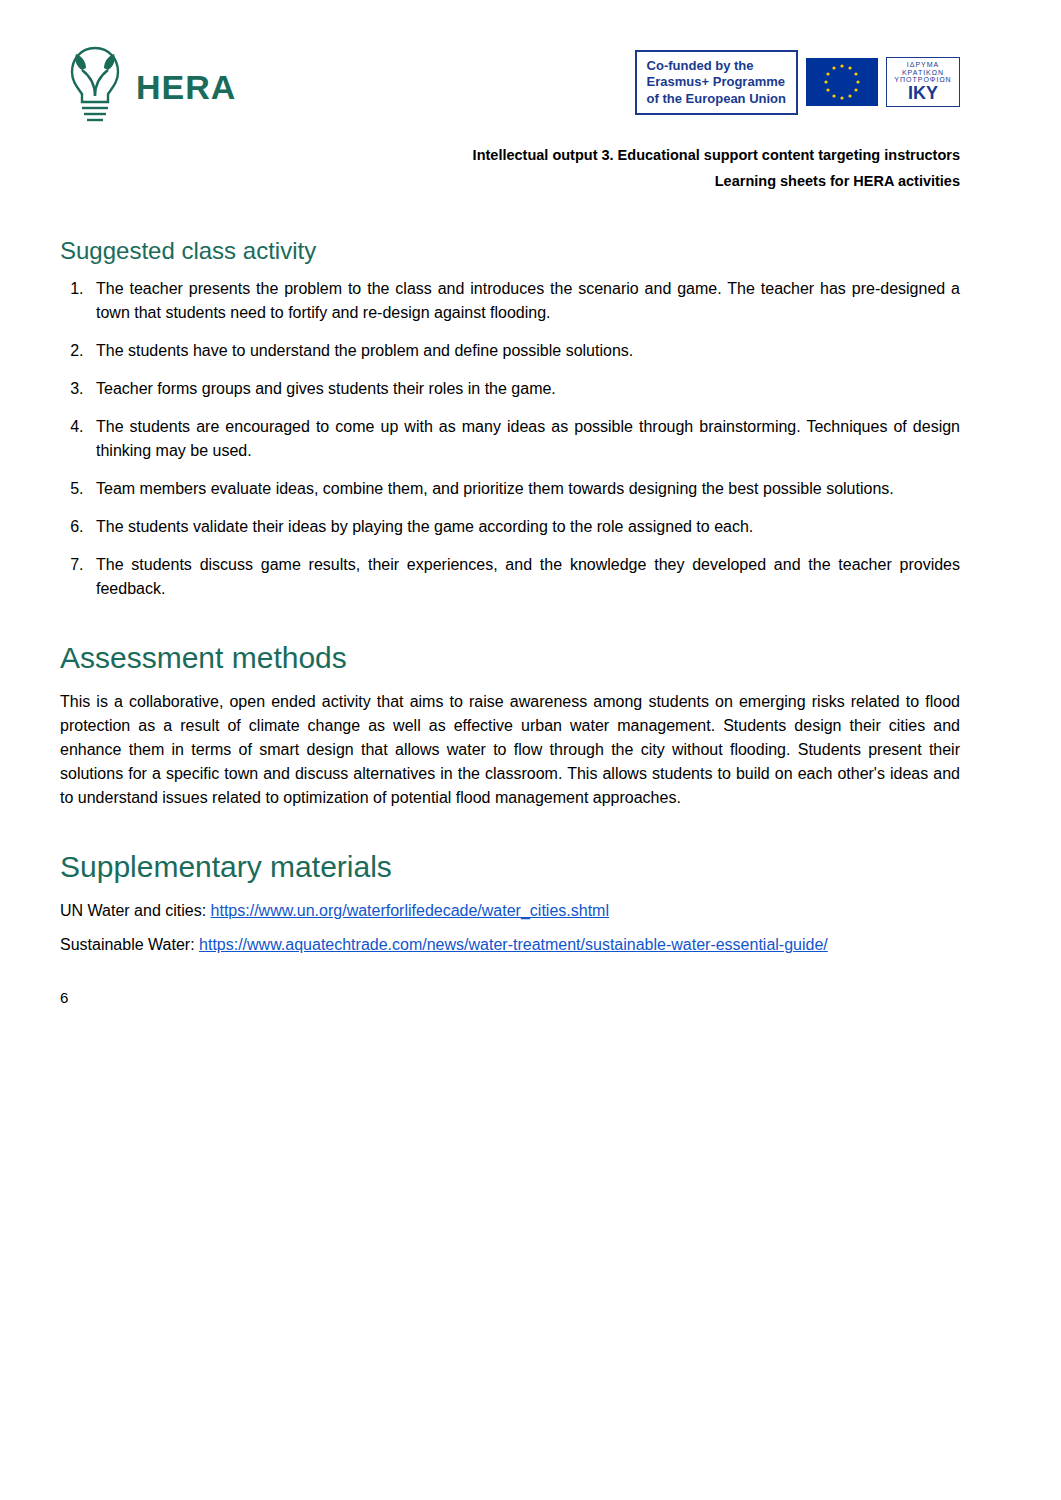HERA
Co-funded by the
Erasmus+ Programme
of the European Union
ΙΔΡΥΜΑ
ΚΡΑΤΙΚΩΝ
ΥΠΟΤΡΟΦΙΩΝ
IKY
Intellectual output 3. Educational support content targeting instructors
Learning sheets for HERA activities
Suggested class activity
The teacher presents the problem to the class and introduces the scenario and game. The teacher has pre-designed a town that students need to fortify and re-design against flooding.
The students have to understand the problem and define possible solutions.
Teacher forms groups and gives students their roles in the game.
The students are encouraged to come up with as many ideas as possible through brainstorming. Techniques of design thinking may be used.
Team members evaluate ideas, combine them, and prioritize them towards designing the best possible solutions.
The students validate their ideas by playing the game according to the role assigned to each.
The students discuss game results, their experiences, and the knowledge they developed and the teacher provides feedback.
Assessment methods
This is a collaborative, open ended activity that aims to raise awareness among students on emerging risks related to flood protection as a result of climate change as well as effective urban water management. Students design their cities and enhance them in terms of smart design that allows water to flow through the city without flooding. Students present their solutions for a specific town and discuss alternatives in the classroom. This allows students to build on each other's ideas and to understand issues related to optimization of potential flood management approaches.
Supplementary materials
UN Water and cities: https://www.un.org/waterforlifedecade/water_cities.shtml
Sustainable Water: https://www.aquatechtrade.com/news/water-treatment/sustainable-water-essential-guide/
6